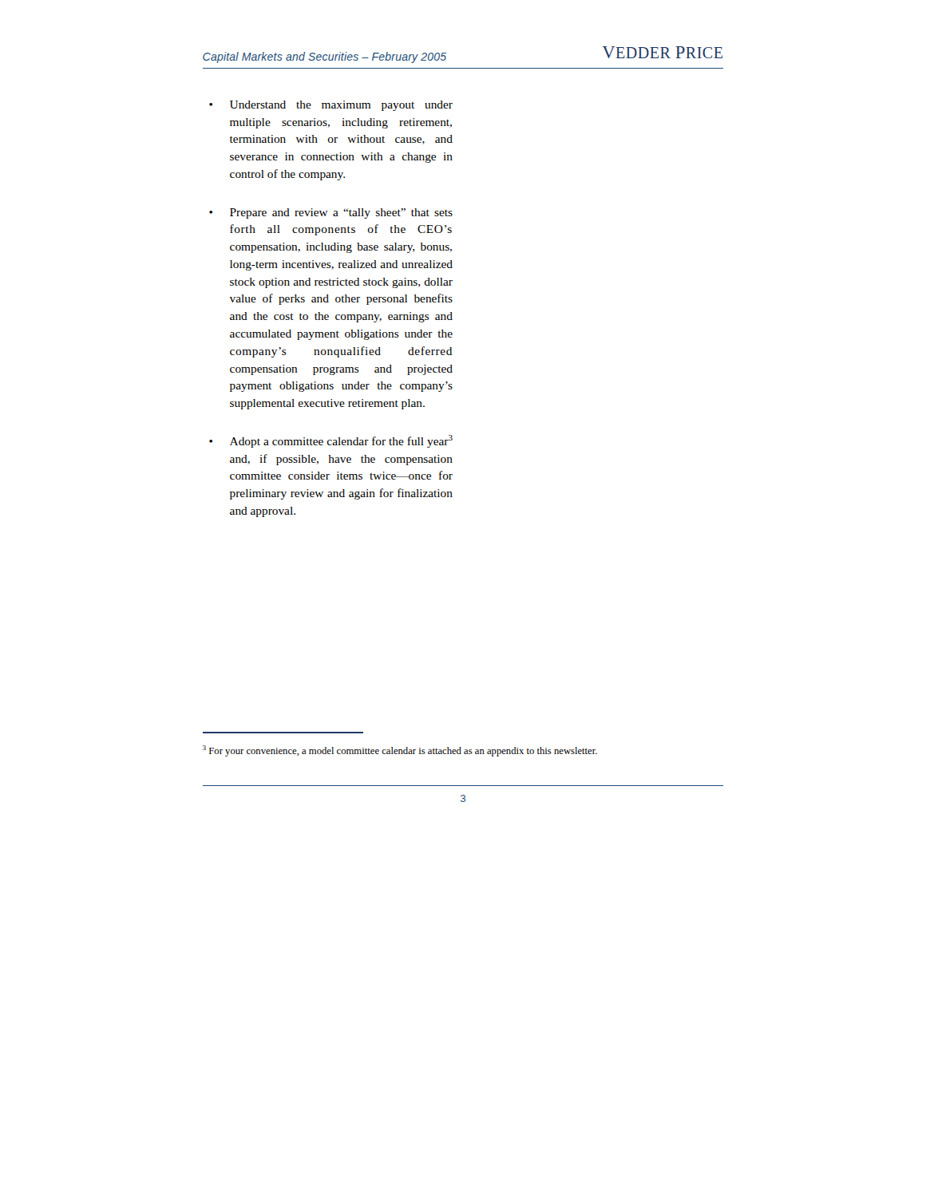Capital Markets and Securities – February 2005
VEDDER PRICE
Understand the maximum payout under multiple scenarios, including retirement, termination with or without cause, and severance in connection with a change in control of the company.
Prepare and review a “tally sheet” that sets forth all components of the CEO’s compensation, including base salary, bonus, long-term incentives, realized and unrealized stock option and restricted stock gains, dollar value of perks and other personal benefits and the cost to the company, earnings and accumulated payment obligations under the company’s nonqualified deferred compensation programs and projected payment obligations under the company’s supplemental executive retirement plan.
Adopt a committee calendar for the full year3 and, if possible, have the compensation committee consider items twice—once for preliminary review and again for finalization and approval.
3 For your convenience, a model committee calendar is attached as an appendix to this newsletter.
3